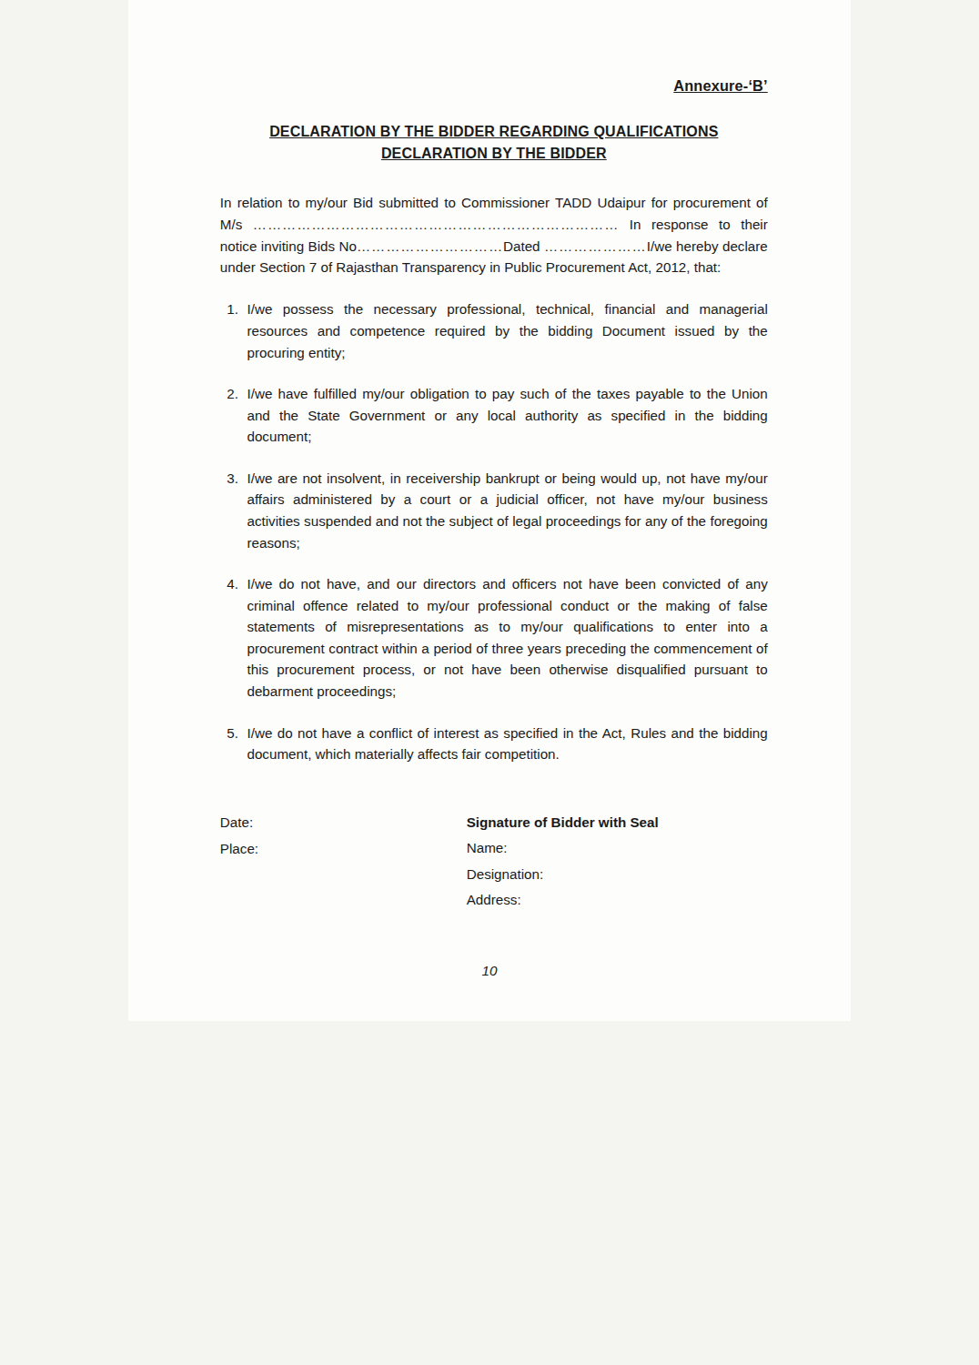Annexure-‘B’
Declaration by the Bidder Regarding Qualifications
Declaration by the Bidder
In relation to my/our Bid submitted to Commissioner TADD Udaipur for procurement of M/s ………………………………………………………………… In response to their notice inviting Bids No…………………………Dated …………………I/we hereby declare under Section 7 of Rajasthan Transparency in Public Procurement Act, 2012, that:
I/we possess the necessary professional, technical, financial and managerial resources and competence required by the bidding Document issued by the procuring entity;
I/we have fulfilled my/our obligation to pay such of the taxes payable to the Union and the State Government or any local authority as specified in the bidding document;
I/we are not insolvent, in receivership bankrupt or being would up, not have my/our affairs administered by a court or a judicial officer, not have my/our business activities suspended and not the subject of legal proceedings for any of the foregoing reasons;
I/we do not have, and our directors and officers not have been convicted of any criminal offence related to my/our professional conduct or the making of false statements of misrepresentations as to my/our qualifications to enter into a procurement contract within a period of three years preceding the commencement of this procurement process, or not have been otherwise disqualified pursuant to debarment proceedings;
I/we do not have a conflict of interest as specified in the Act, Rules and the bidding document, which materially affects fair competition.
Date:
Place:
Signature of Bidder with Seal
Name:
Designation:
Address:
10